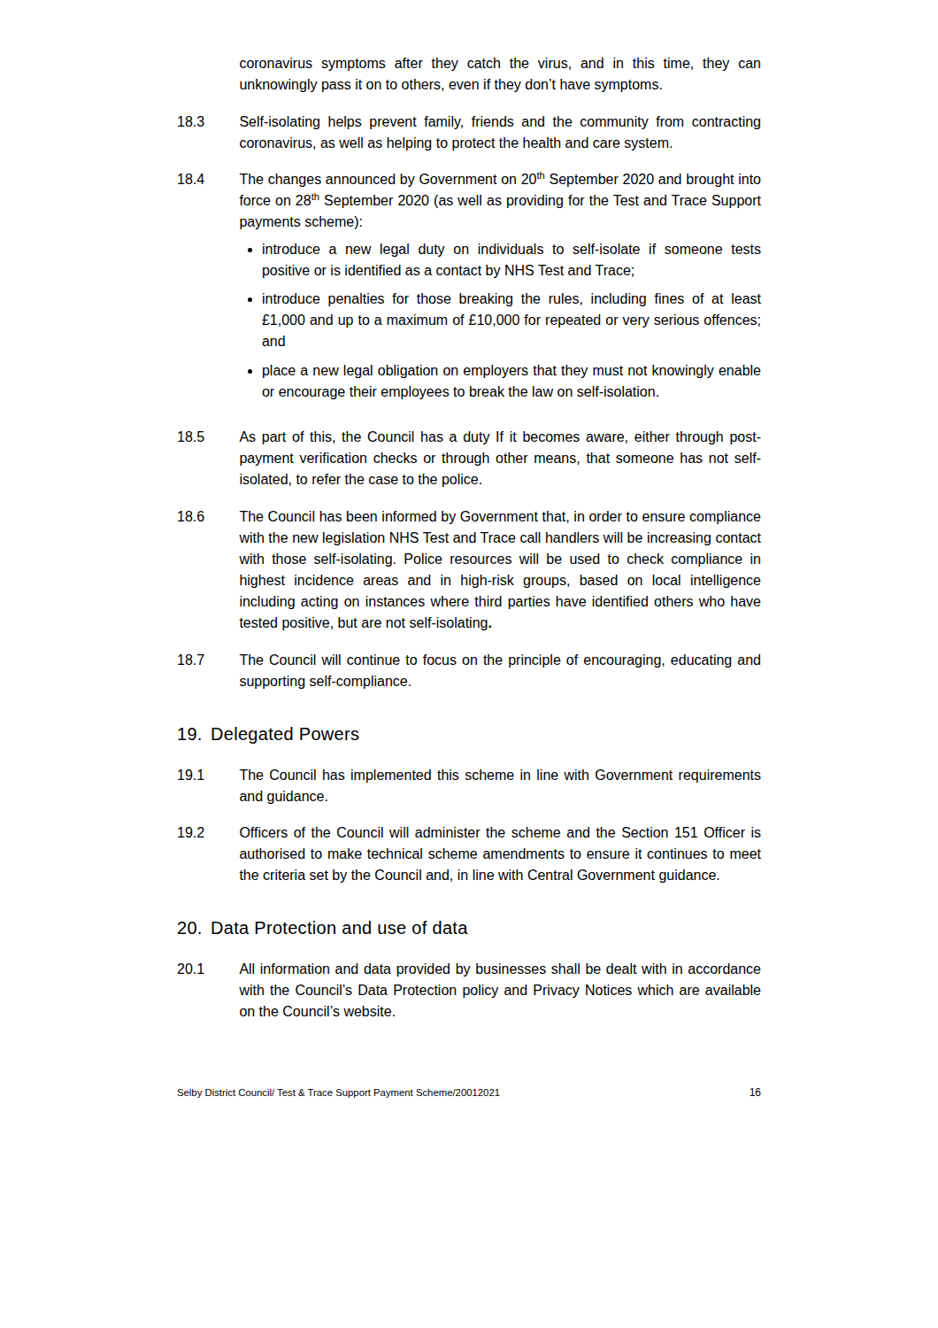coronavirus symptoms after they catch the virus, and in this time, they can unknowingly pass it on to others, even if they don’t have symptoms.
18.3
Self-isolating helps prevent family, friends and the community from contracting coronavirus, as well as helping to protect the health and care system.
18.4
The changes announced by Government on 20th September 2020 and brought into force on 28th September 2020 (as well as providing for the Test and Trace Support payments scheme):
introduce a new legal duty on individuals to self-isolate if someone tests positive or is identified as a contact by NHS Test and Trace;
introduce penalties for those breaking the rules, including fines of at least £1,000 and up to a maximum of £10,000 for repeated or very serious offences; and
place a new legal obligation on employers that they must not knowingly enable or encourage their employees to break the law on self-isolation.
18.5
As part of this, the Council has a duty If it becomes aware, either through post-payment verification checks or through other means, that someone has not self-isolated, to refer the case to the police.
18.6
The Council has been informed by Government that, in order to ensure compliance with the new legislation NHS Test and Trace call handlers will be increasing contact with those self-isolating. Police resources will be used to check compliance in highest incidence areas and in high-risk groups, based on local intelligence including acting on instances where third parties have identified others who have tested positive, but are not self-isolating.
18.7
The Council will continue to focus on the principle of encouraging, educating and supporting self-compliance.
19. Delegated Powers
19.1
The Council has implemented this scheme in line with Government requirements and guidance.
19.2
Officers of the Council will administer the scheme and the Section 151 Officer is authorised to make technical scheme amendments to ensure it continues to meet the criteria set by the Council and, in line with Central Government guidance.
20. Data Protection and use of data
20.1
All information and data provided by businesses shall be dealt with in accordance with the Council’s Data Protection policy and Privacy Notices which are available on the Council’s website.
Selby District Council/ Test & Trace Support Payment Scheme/20012021
16